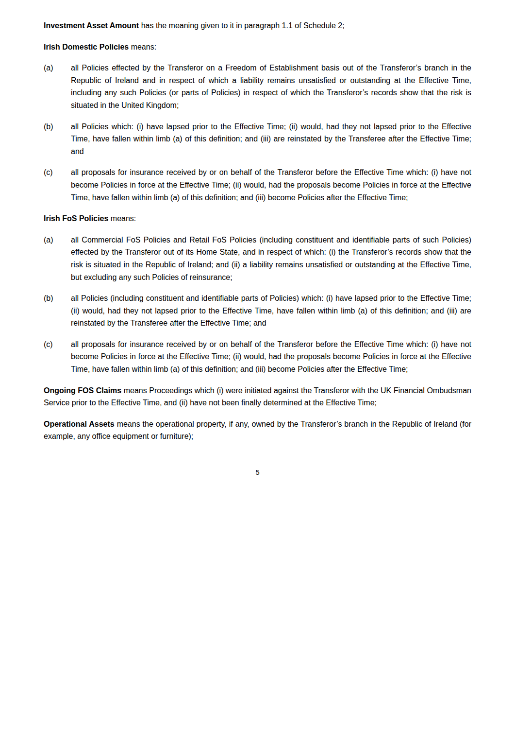Investment Asset Amount has the meaning given to it in paragraph 1.1 of Schedule 2;
Irish Domestic Policies means:
(a)
all Policies effected by the Transferor on a Freedom of Establishment basis out of the Transferor’s branch in the Republic of Ireland and in respect of which a liability remains unsatisfied or outstanding at the Effective Time, including any such Policies (or parts of Policies) in respect of which the Transferor’s records show that the risk is situated in the United Kingdom;
(b)
all Policies which: (i) have lapsed prior to the Effective Time; (ii) would, had they not lapsed prior to the Effective Time, have fallen within limb (a) of this definition; and (iii) are reinstated by the Transferee after the Effective Time; and
(c)
all proposals for insurance received by or on behalf of the Transferor before the Effective Time which: (i) have not become Policies in force at the Effective Time; (ii) would, had the proposals become Policies in force at the Effective Time, have fallen within limb (a) of this definition; and (iii) become Policies after the Effective Time;
Irish FoS Policies means:
(a)
all Commercial FoS Policies and Retail FoS Policies (including constituent and identifiable parts of such Policies) effected by the Transferor out of its Home State, and in respect of which: (i) the Transferor’s records show that the risk is situated in the Republic of Ireland; and (ii) a liability remains unsatisfied or outstanding at the Effective Time, but excluding any such Policies of reinsurance;
(b)
all Policies (including constituent and identifiable parts of Policies) which: (i) have lapsed prior to the Effective Time; (ii) would, had they not lapsed prior to the Effective Time, have fallen within limb (a) of this definition; and (iii) are reinstated by the Transferee after the Effective Time; and
(c)
all proposals for insurance received by or on behalf of the Transferor before the Effective Time which: (i) have not become Policies in force at the Effective Time; (ii) would, had the proposals become Policies in force at the Effective Time, have fallen within limb (a) of this definition; and (iii) become Policies after the Effective Time;
Ongoing FOS Claims means Proceedings which (i) were initiated against the Transferor with the UK Financial Ombudsman Service prior to the Effective Time, and (ii) have not been finally determined at the Effective Time;
Operational Assets means the operational property, if any, owned by the Transferor’s branch in the Republic of Ireland (for example, any office equipment or furniture);
5